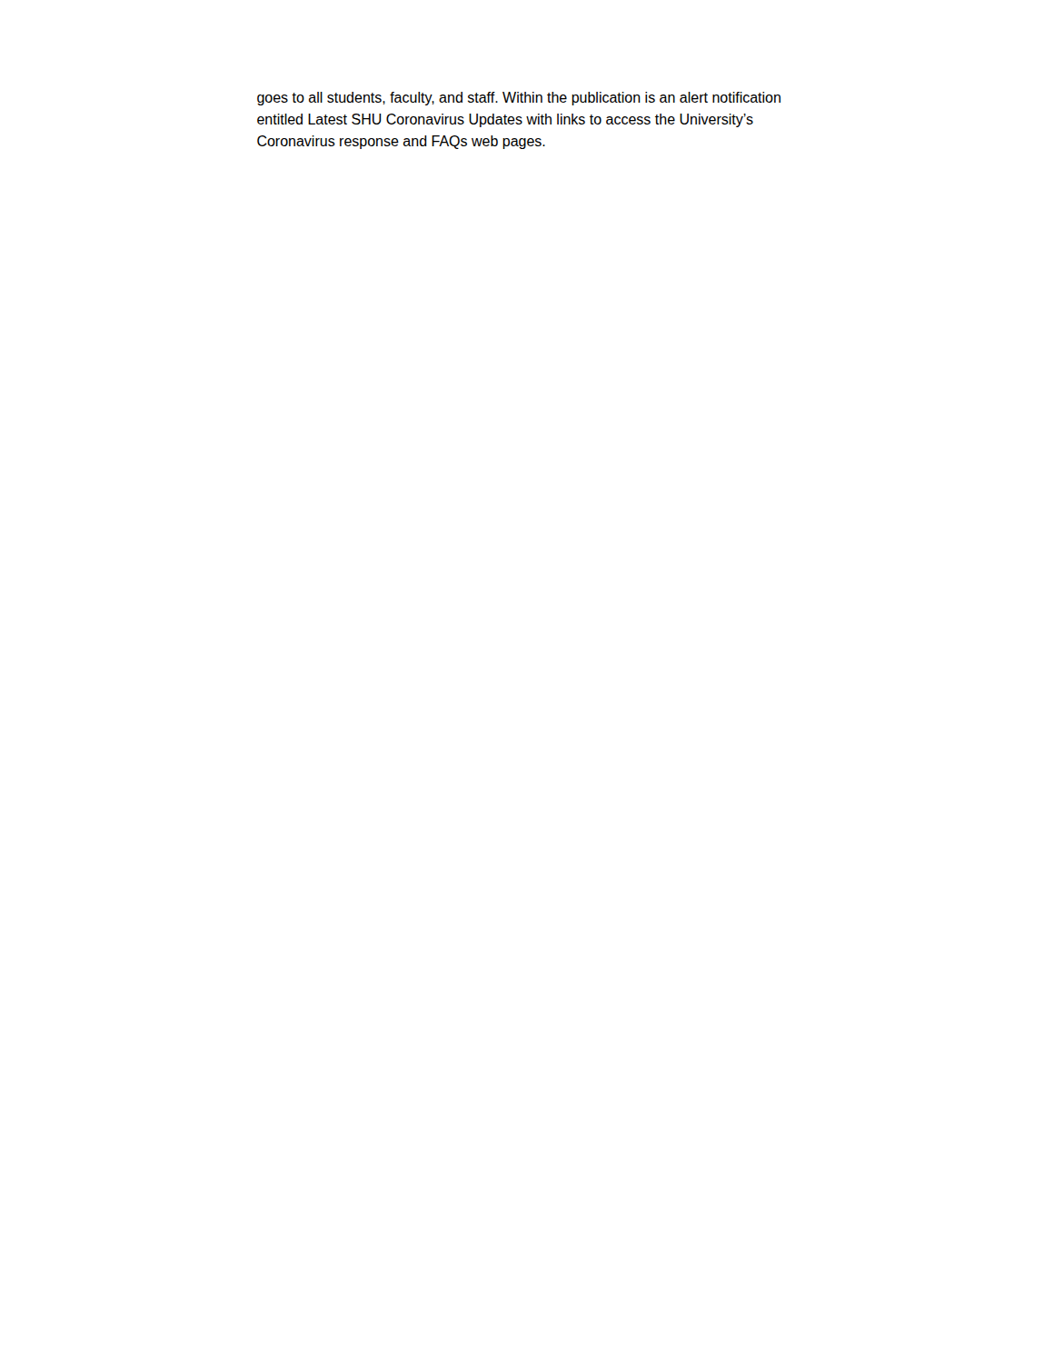goes to all students, faculty, and staff. Within the publication is an alert notification entitled Latest SHU Coronavirus Updates with links to access the University’s Coronavirus response and FAQs web pages.